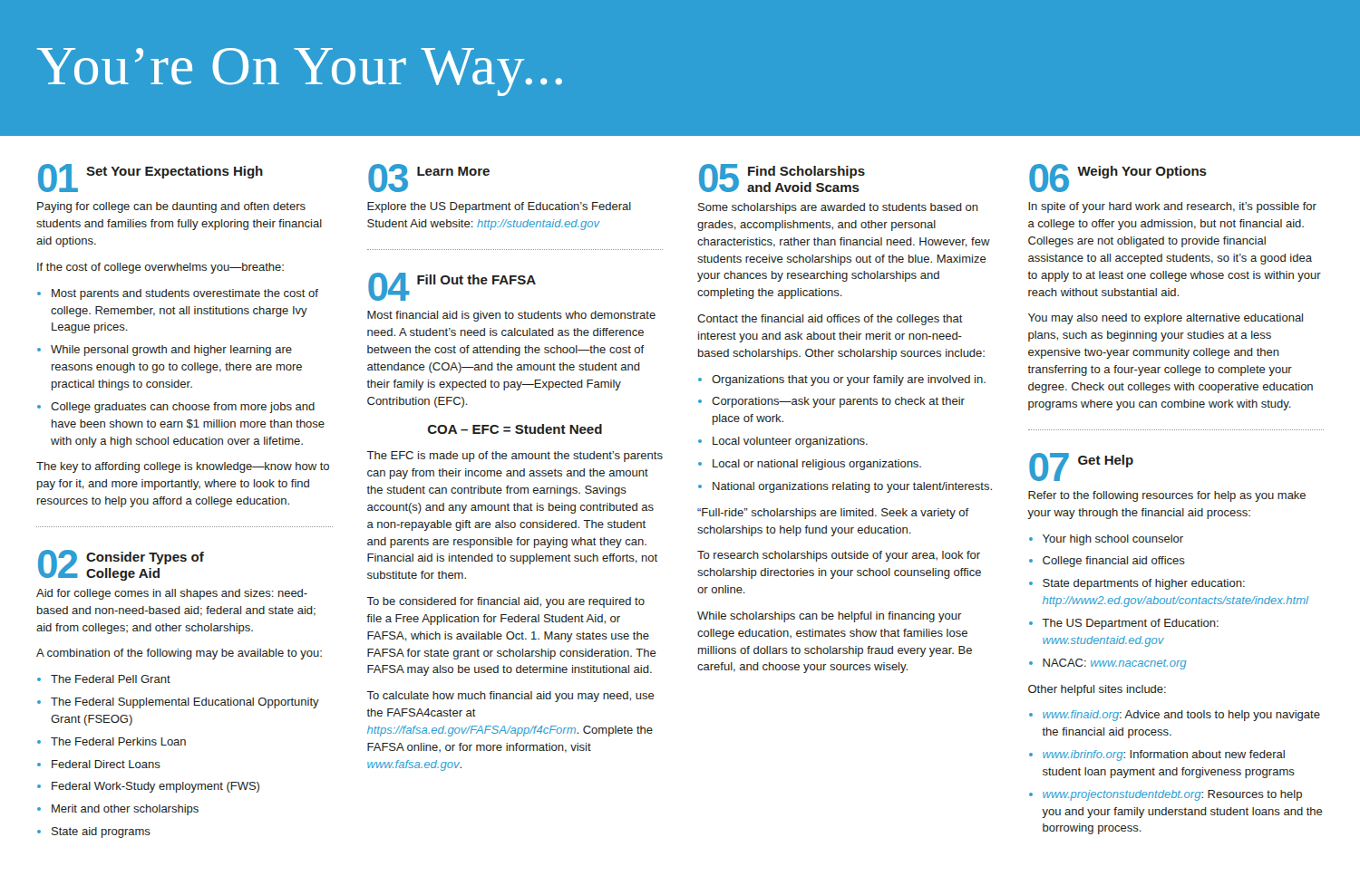You’re On Your Way...
01
Set Your Expectations High
Paying for college can be daunting and often deters students and families from fully exploring their financial aid options.
If the cost of college overwhelms you—breathe:
Most parents and students overestimate the cost of college. Remember, not all institutions charge Ivy League prices.
While personal growth and higher learning are reasons enough to go to college, there are more practical things to consider.
College graduates can choose from more jobs and have been shown to earn $1 million more than those with only a high school education over a lifetime.
The key to affording college is knowledge—know how to pay for it, and more importantly, where to look to find resources to help you afford a college education.
02
Consider Types of
College Aid
Aid for college comes in all shapes and sizes: need-based and non-need-based aid; federal and state aid; aid from colleges; and other scholarships.
A combination of the following may be available to you:
The Federal Pell Grant
The Federal Supplemental Educational Opportunity Grant (FSEOG)
The Federal Perkins Loan
Federal Direct Loans
Federal Work-Study employment (FWS)
Merit and other scholarships
State aid programs
03
Learn More
Explore the US Department of Education’s Federal Student Aid website: http://studentaid.ed.gov
04
Fill Out the FAFSA
Most financial aid is given to students who demonstrate need. A student’s need is calculated as the difference between the cost of attending the school—the cost of attendance (COA)—and the amount the student and their family is expected to pay—Expected Family Contribution (EFC).
COA – EFC = Student Need
The EFC is made up of the amount the student’s parents can pay from their income and assets and the amount the student can contribute from earnings. Savings account(s) and any amount that is being contributed as a non-repayable gift are also considered. The student and parents are responsible for paying what they can. Financial aid is intended to supplement such efforts, not substitute for them.
To be considered for financial aid, you are required to file a Free Application for Federal Student Aid, or FAFSA, which is available Oct. 1. Many states use the FAFSA for state grant or scholarship consideration. The FAFSA may also be used to determine institutional aid.
To calculate how much financial aid you may need, use the FAFSA4caster at https://fafsa.ed.gov/FAFSA/app/f4cForm. Complete the FAFSA online, or for more information, visit www.fafsa.ed.gov.
05
Find Scholarships
and Avoid Scams
Some scholarships are awarded to students based on grades, accomplishments, and other personal characteristics, rather than financial need. However, few students receive scholarships out of the blue. Maximize your chances by researching scholarships and completing the applications.
Contact the financial aid offices of the colleges that interest you and ask about their merit or non-need-based scholarships. Other scholarship sources include:
Organizations that you or your family are involved in.
Corporations—ask your parents to check at their place of work.
Local volunteer organizations.
Local or national religious organizations.
National organizations relating to your talent/interests.
“Full-ride” scholarships are limited. Seek a variety of scholarships to help fund your education.
To research scholarships outside of your area, look for scholarship directories in your school counseling office or online.
While scholarships can be helpful in financing your college education, estimates show that families lose millions of dollars to scholarship fraud every year. Be careful, and choose your sources wisely.
06
Weigh Your Options
In spite of your hard work and research, it’s possible for a college to offer you admission, but not financial aid. Colleges are not obligated to provide financial assistance to all accepted students, so it’s a good idea to apply to at least one college whose cost is within your reach without substantial aid.
You may also need to explore alternative educational plans, such as beginning your studies at a less expensive two-year community college and then transferring to a four-year college to complete your degree. Check out colleges with cooperative education programs where you can combine work with study.
07
Get Help
Refer to the following resources for help as you make your way through the financial aid process:
Your high school counselor
College financial aid offices
State departments of higher education:
http://www2.ed.gov/about/contacts/state/index.html
The US Department of Education: www.studentaid.ed.gov
NACAC: www.nacacnet.org
Other helpful sites include:
www.finaid.org: Advice and tools to help you navigate the financial aid process.
www.ibrinfo.org: Information about new federal student loan payment and forgiveness programs
www.projectonstudentdebt.org: Resources to help you and your family understand student loans and the borrowing process.